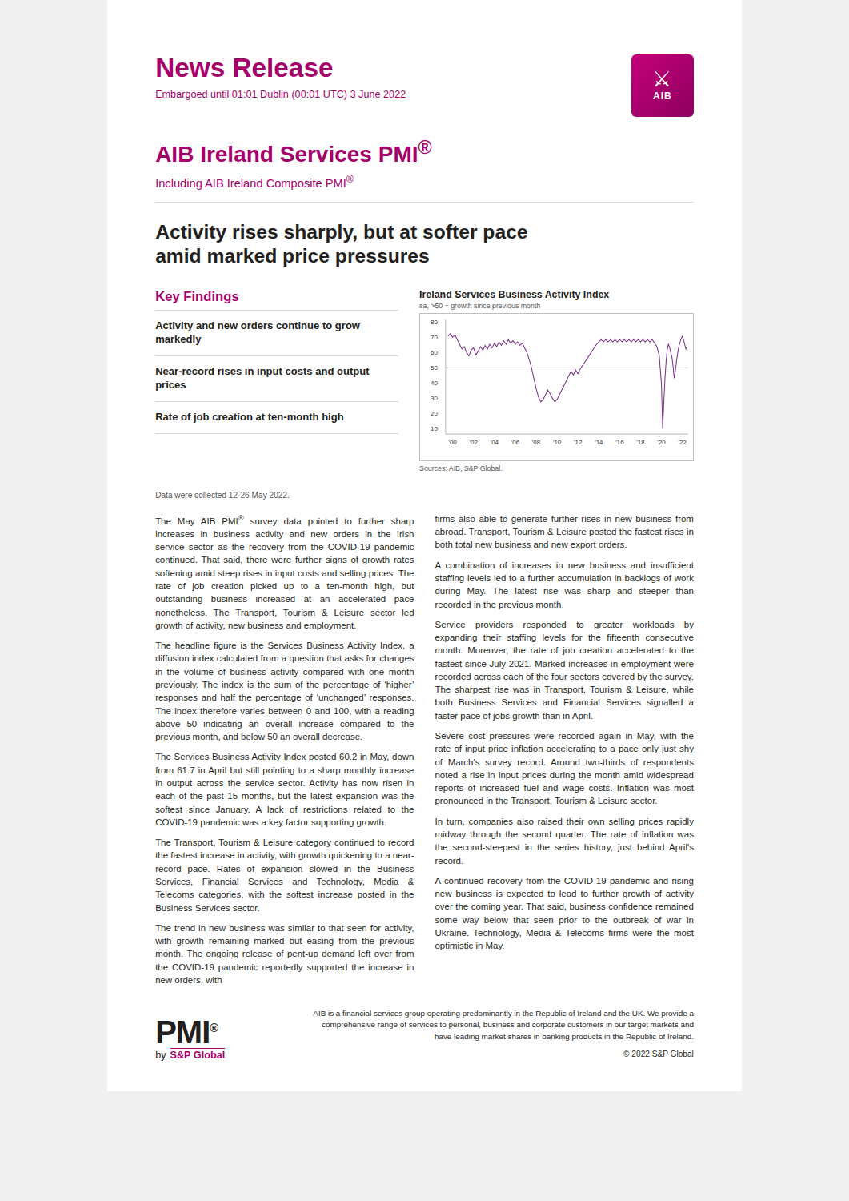News Release
Embargoed until 01:01 Dublin (00:01 UTC) 3 June 2022
⚔AIB
AIB Ireland Services PMI®
Including AIB Ireland Composite PMI®
Activity rises sharply, but at softer pace
amid marked price pressures
Key Findings
Activity and new orders continue to grow markedly
Near-record rises in input costs and output prices
Rate of job creation at ten-month high
Ireland Services Business Activity Index
sa, >50 = growth since previous month
80 70 60 50 40 30 20 10 '00 '02 '04 '06 '08 '10 '12 '14 '16 '18 '20 '22
Sources: AIB, S&P Global.
Data were collected 12-26 May 2022.
The May AIB PMI® survey data pointed to further sharp increases in business activity and new orders in the Irish service sector as the recovery from the COVID-19 pandemic continued. That said, there were further signs of growth rates softening amid steep rises in input costs and selling prices. The rate of job creation picked up to a ten-month high, but outstanding business increased at an accelerated pace nonetheless. The Transport, Tourism & Leisure sector led growth of activity, new business and employment.
The headline figure is the Services Business Activity Index, a diffusion index calculated from a question that asks for changes in the volume of business activity compared with one month previously. The index is the sum of the percentage of ‘higher’ responses and half the percentage of ‘unchanged’ responses. The index therefore varies between 0 and 100, with a reading above 50 indicating an overall increase compared to the previous month, and below 50 an overall decrease.
The Services Business Activity Index posted 60.2 in May, down from 61.7 in April but still pointing to a sharp monthly increase in output across the service sector. Activity has now risen in each of the past 15 months, but the latest expansion was the softest since January. A lack of restrictions related to the COVID-19 pandemic was a key factor supporting growth.
The Transport, Tourism & Leisure category continued to record the fastest increase in activity, with growth quickening to a near-record pace. Rates of expansion slowed in the Business Services, Financial Services and Technology, Media & Telecoms categories, with the softest increase posted in the Business Services sector.
The trend in new business was similar to that seen for activity, with growth remaining marked but easing from the previous month. The ongoing release of pent-up demand left over from the COVID-19 pandemic reportedly supported the increase in new orders, with
firms also able to generate further rises in new business from abroad. Transport, Tourism & Leisure posted the fastest rises in both total new business and new export orders.
A combination of increases in new business and insufficient staffing levels led to a further accumulation in backlogs of work during May. The latest rise was sharp and steeper than recorded in the previous month.
Service providers responded to greater workloads by expanding their staffing levels for the fifteenth consecutive month. Moreover, the rate of job creation accelerated to the fastest since July 2021. Marked increases in employment were recorded across each of the four sectors covered by the survey. The sharpest rise was in Transport, Tourism & Leisure, while both Business Services and Financial Services signalled a faster pace of jobs growth than in April.
Severe cost pressures were recorded again in May, with the rate of input price inflation accelerating to a pace only just shy of March's survey record. Around two-thirds of respondents noted a rise in input prices during the month amid widespread reports of increased fuel and wage costs. Inflation was most pronounced in the Transport, Tourism & Leisure sector.
In turn, companies also raised their own selling prices rapidly midway through the second quarter. The rate of inflation was the second-steepest in the series history, just behind April's record.
A continued recovery from the COVID-19 pandemic and rising new business is expected to lead to further growth of activity over the coming year. That said, business confidence remained some way below that seen prior to the outbreak of war in Ukraine. Technology, Media & Telecoms firms were the most optimistic in May.
PMI®
by S&P Global
AIB is a financial services group operating predominantly in the Republic of Ireland and the UK. We provide a comprehensive range of services to personal, business and corporate customers in our target markets and have leading market shares in banking products in the Republic of Ireland.
© 2022 S&P Global